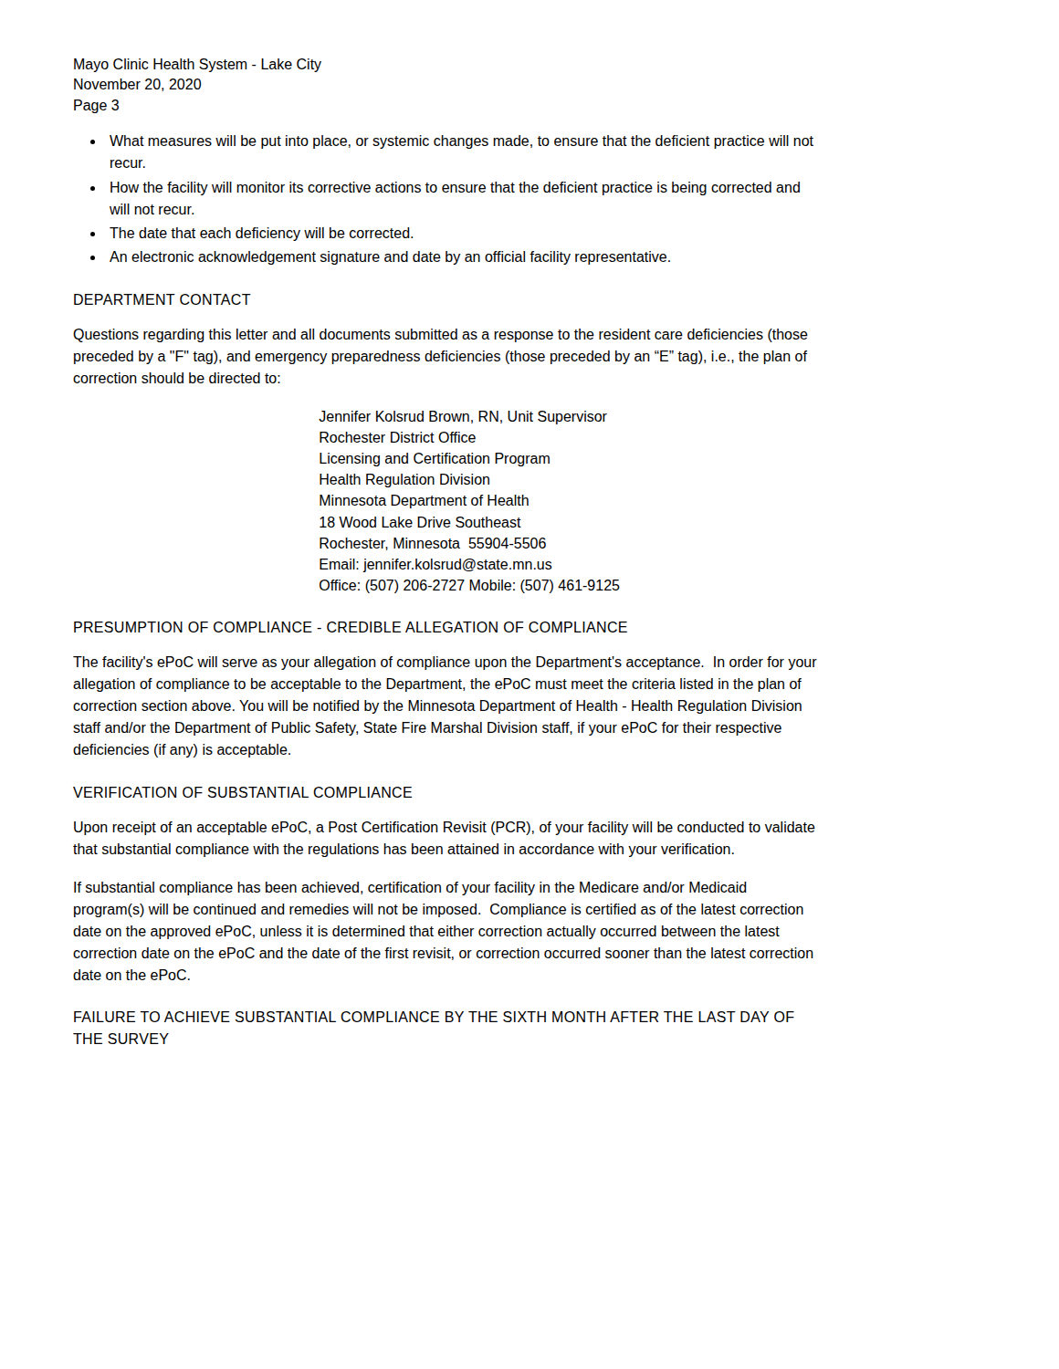Mayo Clinic Health System - Lake City
November 20, 2020
Page 3
What measures will be put into place, or systemic changes made, to ensure that the deficient practice will not recur.
How the facility will monitor its corrective actions to ensure that the deficient practice is being corrected and will not recur.
The date that each deficiency will be corrected.
An electronic acknowledgement signature and date by an official facility representative.
DEPARTMENT CONTACT
Questions regarding this letter and all documents submitted as a response to the resident care deficiencies (those preceded by a "F" tag), and emergency preparedness deficiencies (those preceded by an “E” tag), i.e., the plan of correction should be directed to:
Jennifer Kolsrud Brown, RN, Unit Supervisor
Rochester District Office
Licensing and Certification Program
Health Regulation Division
Minnesota Department of Health
18 Wood Lake Drive Southeast
Rochester, Minnesota 55904-5506
Email: jennifer.kolsrud@state.mn.us
Office: (507) 206-2727 Mobile: (507) 461-9125
PRESUMPTION OF COMPLIANCE - CREDIBLE ALLEGATION OF COMPLIANCE
The facility's ePoC will serve as your allegation of compliance upon the Department's acceptance. In order for your allegation of compliance to be acceptable to the Department, the ePoC must meet the criteria listed in the plan of correction section above. You will be notified by the Minnesota Department of Health - Health Regulation Division staff and/or the Department of Public Safety, State Fire Marshal Division staff, if your ePoC for their respective deficiencies (if any) is acceptable.
VERIFICATION OF SUBSTANTIAL COMPLIANCE
Upon receipt of an acceptable ePoC, a Post Certification Revisit (PCR), of your facility will be conducted to validate that substantial compliance with the regulations has been attained in accordance with your verification.
If substantial compliance has been achieved, certification of your facility in the Medicare and/or Medicaid program(s) will be continued and remedies will not be imposed. Compliance is certified as of the latest correction date on the approved ePoC, unless it is determined that either correction actually occurred between the latest correction date on the ePoC and the date of the first revisit, or correction occurred sooner than the latest correction date on the ePoC.
FAILURE TO ACHIEVE SUBSTANTIAL COMPLIANCE BY THE SIXTH MONTH AFTER THE LAST DAY OF THE SURVEY